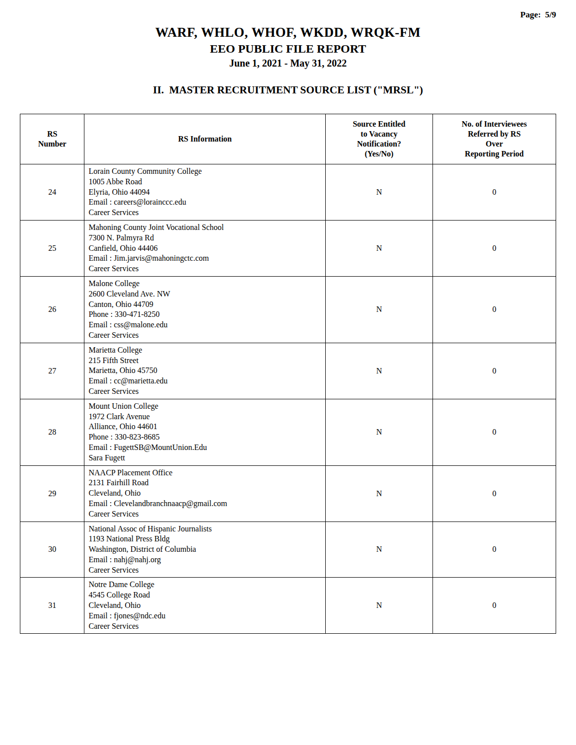Page: 5/9
WARF, WHLO, WHOF, WKDD, WRQK-FM
EEO PUBLIC FILE REPORT
June 1, 2021 - May 31, 2022
II. MASTER RECRUITMENT SOURCE LIST ("MRSL")
| RS Number | RS Information | Source Entitled to Vacancy Notification? (Yes/No) | No. of Interviewees Referred by RS Over Reporting Period |
| --- | --- | --- | --- |
| 24 | Lorain County Community College 1005 Abbe Road Elyria, Ohio 44094 Email : careers@lorainccc.edu Career Services | N | 0 |
| 25 | Mahoning County Joint Vocational School 7300 N. Palmyra Rd Canfield, Ohio 44406 Email : Jim.jarvis@mahoningctc.com Career Services | N | 0 |
| 26 | Malone College 2600 Cleveland Ave. NW Canton, Ohio 44709 Phone : 330-471-8250 Email : css@malone.edu Career Services | N | 0 |
| 27 | Marietta College 215 Fifth Street Marietta, Ohio 45750 Email : cc@marietta.edu Career Services | N | 0 |
| 28 | Mount Union College 1972 Clark Avenue Alliance, Ohio 44601 Phone : 330-823-8685 Email : FugettSB@MountUnion.Edu Sara Fugett | N | 0 |
| 29 | NAACP Placement Office 2131 Fairhill Road Cleveland, Ohio Email : Clevelandbranchnaacp@gmail.com Career Services | N | 0 |
| 30 | National Assoc of Hispanic Journalists 1193 National Press Bldg Washington, District of Columbia Email : nahj@nahj.org Career Services | N | 0 |
| 31 | Notre Dame College 4545 College Road Cleveland, Ohio Email : fjones@ndc.edu Career Services | N | 0 |